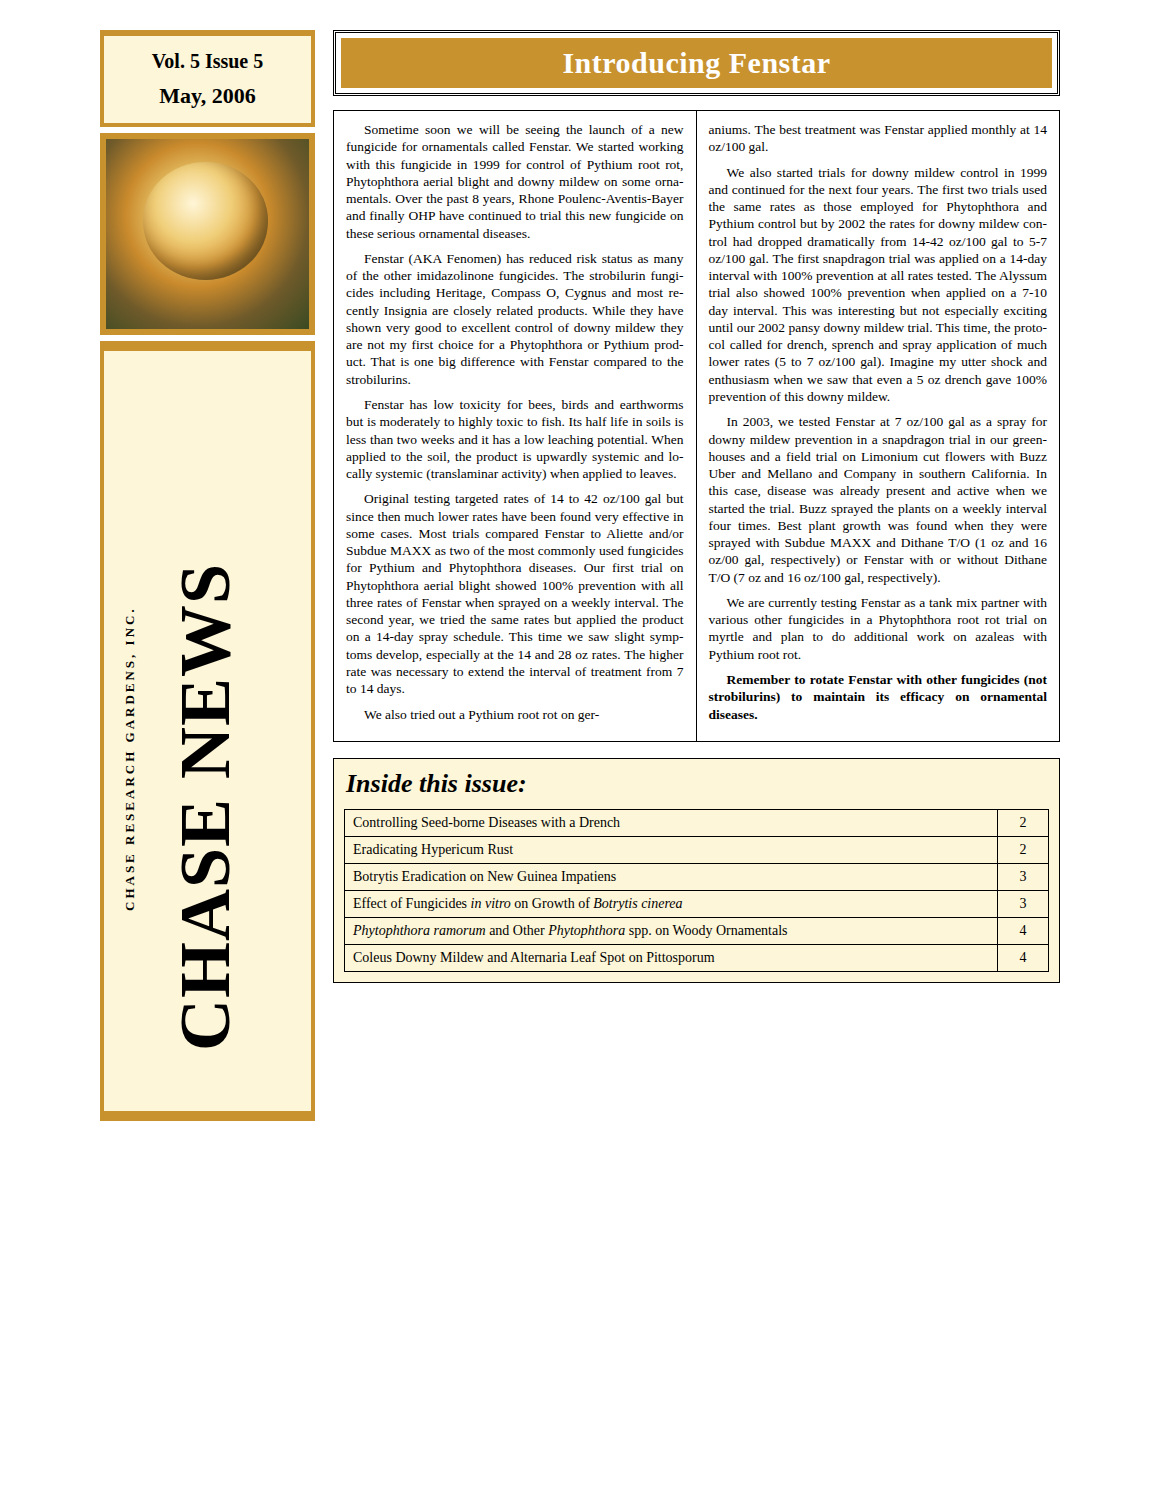Vol. 5 Issue 5
May, 2006
CHASE NEWS
CHASE RESEARCH GARDENS, INC.
Introducing Fenstar
Sometime soon we will be seeing the launch of a new fungicide for ornamentals called Fenstar. We started working with this fungicide in 1999 for control of Pythium root rot, Phytophthora aerial blight and downy mildew on some ornamentals. Over the past 8 years, Rhone Poulenc-Aventis-Bayer and finally OHP have continued to trial this new fungicide on these serious ornamental diseases.
Fenstar (AKA Fenomen) has reduced risk status as many of the other imidazolinone fungicides. The strobilurin fungicides including Heritage, Compass O, Cygnus and most recently Insignia are closely related products. While they have shown very good to excellent control of downy mildew they are not my first choice for a Phytophthora or Pythium product. That is one big difference with Fenstar compared to the strobilurins.
Fenstar has low toxicity for bees, birds and earthworms but is moderately to highly toxic to fish. Its half life in soils is less than two weeks and it has a low leaching potential. When applied to the soil, the product is upwardly systemic and locally systemic (translaminar activity) when applied to leaves.
Original testing targeted rates of 14 to 42 oz/100 gal but since then much lower rates have been found very effective in some cases. Most trials compared Fenstar to Aliette and/or Subdue MAXX as two of the most commonly used fungicides for Pythium and Phytophthora diseases. Our first trial on Phytophthora aerial blight showed 100% prevention with all three rates of Fenstar when sprayed on a weekly interval. The second year, we tried the same rates but applied the product on a 14-day spray schedule. This time we saw slight symptoms develop, especially at the 14 and 28 oz rates. The higher rate was necessary to extend the interval of treatment from 7 to 14 days.
We also tried out a Pythium root rot on ger-
aniums. The best treatment was Fenstar applied monthly at 14 oz/100 gal.
We also started trials for downy mildew control in 1999 and continued for the next four years. The first two trials used the same rates as those employed for Phytophthora and Pythium control but by 2002 the rates for downy mildew control had dropped dramatically from 14-42 oz/100 gal to 5-7 oz/100 gal. The first snapdragon trial was applied on a 14-day interval with 100% prevention at all rates tested. The Alyssum trial also showed 100% prevention when applied on a 7-10 day interval. This was interesting but not especially exciting until our 2002 pansy downy mildew trial. This time, the protocol called for drench, sprench and spray application of much lower rates (5 to 7 oz/100 gal). Imagine my utter shock and enthusiasm when we saw that even a 5 oz drench gave 100% prevention of this downy mildew.
In 2003, we tested Fenstar at 7 oz/100 gal as a spray for downy mildew prevention in a snapdragon trial in our greenhouses and a field trial on Limonium cut flowers with Buzz Uber and Mellano and Company in southern California. In this case, disease was already present and active when we started the trial. Buzz sprayed the plants on a weekly interval four times. Best plant growth was found when they were sprayed with Subdue MAXX and Dithane T/O (1 oz and 16 oz/00 gal, respectively) or Fenstar with or without Dithane T/O (7 oz and 16 oz/100 gal, respectively).
We are currently testing Fenstar as a tank mix partner with various other fungicides in a Phytophthora root rot trial on myrtle and plan to do additional work on azaleas with Pythium root rot.
Remember to rotate Fenstar with other fungicides (not strobilurins) to maintain its efficacy on ornamental diseases.
Inside this issue:
| Controlling Seed-borne Diseases with a Drench | 2 |
| Eradicating Hypericum Rust | 2 |
| Botrytis Eradication on New Guinea Impatiens | 3 |
| Effect of Fungicides in vitro on Growth of Botrytis cinerea | 3 |
| Phytophthora ramorum and Other Phytophthora spp. on Woody Ornamentals | 4 |
| Coleus Downy Mildew and Alternaria Leaf Spot on Pittosporum | 4 |